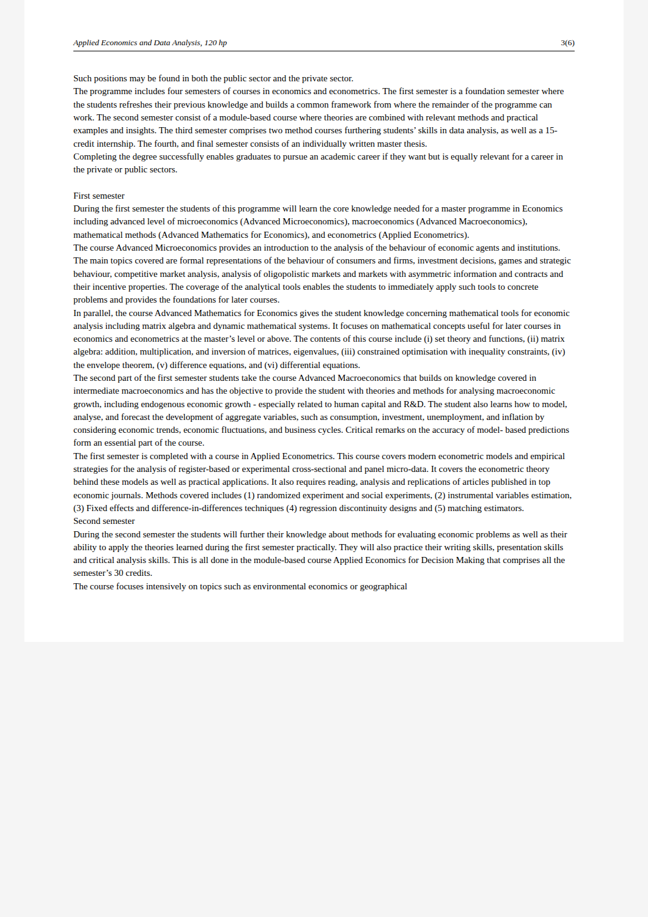Applied Economics and Data Analysis, 120 hp 3(6)
Such positions may be found in both the public sector and the private sector.
The programme includes four semesters of courses in economics and econometrics. The first semester is a foundation semester where the students refreshes their previous knowledge and builds a common framework from where the remainder of the programme can work. The second semester consist of a module-based course where theories are combined with relevant methods and practical examples and insights. The third semester comprises two method courses furthering students’ skills in data analysis, as well as a 15-credit internship. The fourth, and final semester consists of an individually written master thesis.
Completing the degree successfully enables graduates to pursue an academic career if they want but is equally relevant for a career in the private or public sectors.
First semester
During the first semester the students of this programme will learn the core knowledge needed for a master programme in Economics including advanced level of microeconomics (Advanced Microeconomics), macroeconomics (Advanced Macroeconomics), mathematical methods (Advanced Mathematics for Economics), and econometrics (Applied Econometrics).
The course Advanced Microeconomics provides an introduction to the analysis of the behaviour of economic agents and institutions. The main topics covered are formal representations of the behaviour of consumers and firms, investment decisions, games and strategic behaviour, competitive market analysis, analysis of oligopolistic markets and markets with asymmetric information and contracts and their incentive properties. The coverage of the analytical tools enables the students to immediately apply such tools to concrete problems and provides the foundations for later courses.
In parallel, the course Advanced Mathematics for Economics gives the student knowledge concerning mathematical tools for economic analysis including matrix algebra and dynamic mathematical systems. It focuses on mathematical concepts useful for later courses in economics and econometrics at the master’s level or above. The contents of this course include (i) set theory and functions, (ii) matrix algebra: addition, multiplication, and inversion of matrices, eigenvalues, (iii) constrained optimisation with inequality constraints, (iv) the envelope theorem, (v) difference equations, and (vi) differential equations.
The second part of the first semester students take the course Advanced Macroeconomics that builds on knowledge covered in intermediate macroeconomics and has the objective to provide the student with theories and methods for analysing macroeconomic growth, including endogenous economic growth - especially related to human capital and R&D. The student also learns how to model, analyse, and forecast the development of aggregate variables, such as consumption, investment, unemployment, and inflation by considering economic trends, economic fluctuations, and business cycles. Critical remarks on the accuracy of model- based predictions form an essential part of the course.
The first semester is completed with a course in Applied Econometrics. This course covers modern econometric models and empirical strategies for the analysis of register-based or experimental cross-sectional and panel micro-data. It covers the econometric theory behind these models as well as practical applications. It also requires reading, analysis and replications of articles published in top economic journals. Methods covered includes (1) randomized experiment and social experiments, (2) instrumental variables estimation, (3) Fixed effects and difference-in-differences techniques (4) regression discontinuity designs and (5) matching estimators.
Second semester
During the second semester the students will further their knowledge about methods for evaluating economic problems as well as their ability to apply the theories learned during the first semester practically. They will also practice their writing skills, presentation skills and critical analysis skills. This is all done in the module-based course Applied Economics for Decision Making that comprises all the semester’s 30 credits.
The course focuses intensively on topics such as environmental economics or geographical